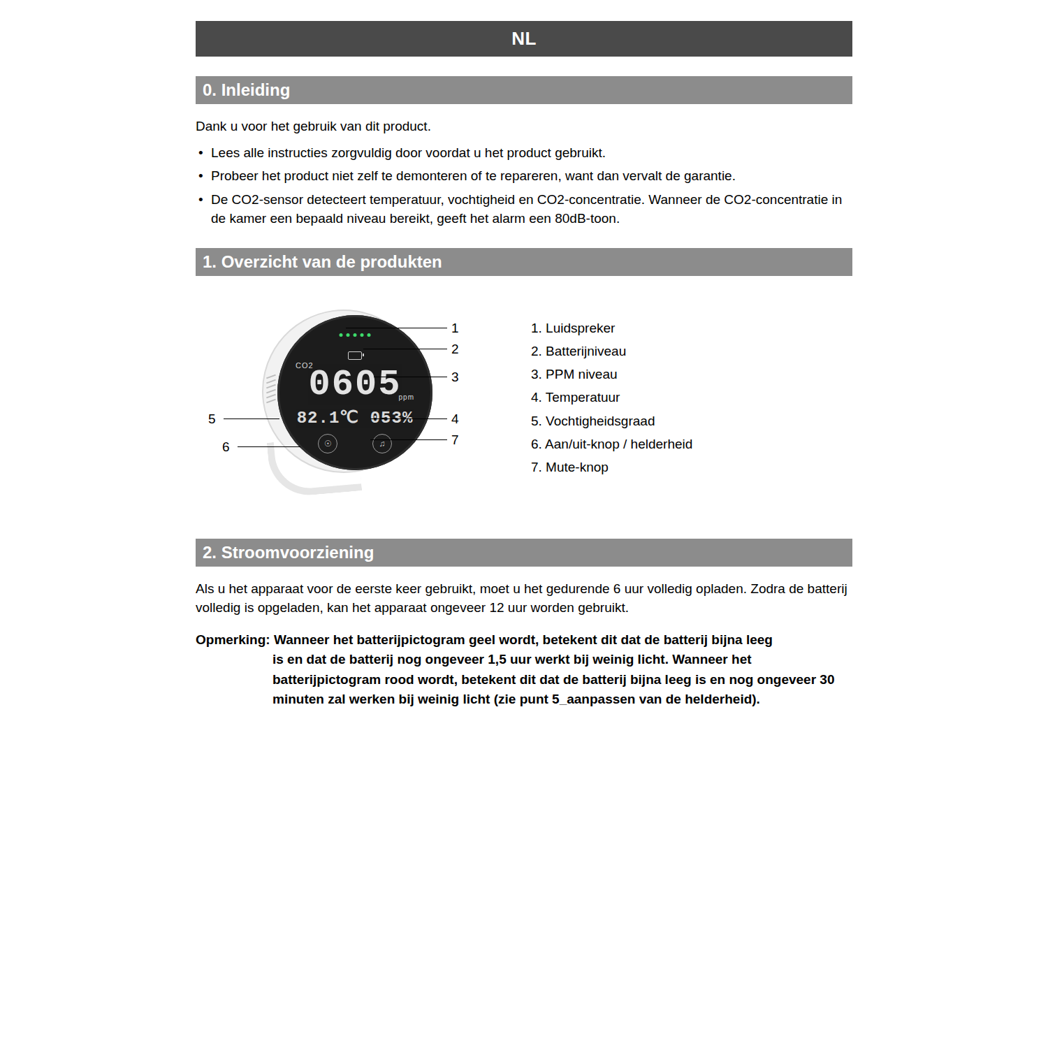NL
0. Inleiding
Dank u voor het gebruik van dit product.
Lees alle instructies zorgvuldig door voordat u het product gebruikt.
Probeer het product niet zelf te demonteren of te repareren, want dan vervalt de garantie.
De CO2-sensor detecteert temperatuur, vochtigheid en CO2-concentratie. Wanneer de CO2-concentratie in de kamer een bepaald niveau bereikt, geeft het alarm een 80dB-toon.
1. Overzicht van de produkten
CO2
ppm
0605
82.1℃ 053%
☉
♫
1
2
3
4
5
6
7
1. Luidspreker
2. Batterijniveau
3. PPM niveau
4. Temperatuur
5. Vochtigheidsgraad
6. Aan/uit-knop / helderheid
7. Mute-knop
2. Stroomvoorziening
Als u het apparaat voor de eerste keer gebruikt, moet u het gedurende 6 uur volledig opladen. Zodra de batterij volledig is opgeladen, kan het apparaat ongeveer 12 uur worden gebruikt.
Opmerking: Wanneer het batterijpictogram geel wordt, betekent dit dat de batterij bijna leeg is en dat de batterij nog ongeveer 1,5 uur werkt bij weinig licht. Wanneer het batterijpictogram rood wordt, betekent dit dat de batterij bijna leeg is en nog ongeveer 30 minuten zal werken bij weinig licht (zie punt 5_aanpassen van de helderheid).